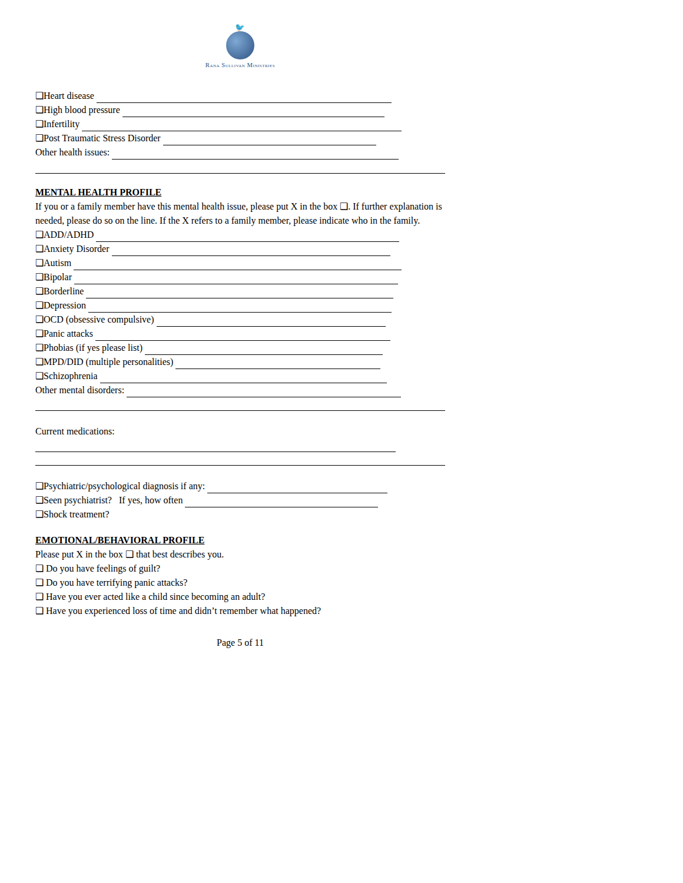🐦
Rana Sullivan Ministries
❑Heart disease
❑High blood pressure
❑Infertility
❑Post Traumatic Stress Disorder
Other health issues:
MENTAL HEALTH PROFILE
If you or a family member have this mental health issue, please put X in the box ❑. If further explanation is needed, please do so on the line. If the X refers to a family member, please indicate who in the family.
❑ADD/ADHD
❑Anxiety Disorder
❑Autism
❑Bipolar
❑Borderline
❑Depression
❑OCD (obsessive compulsive)
❑Panic attacks
❑Phobias (if yes please list)
❑MPD/DID (multiple personalities)
❑Schizophrenia
Other mental disorders:
Current medications:
❑Psychiatric/psychological diagnosis if any:
❑Seen psychiatrist? If yes, how often
❑Shock treatment?
EMOTIONAL/BEHAVIORAL PROFILE
Please put X in the box ❑ that best describes you.
❑ Do you have feelings of guilt?
❑ Do you have terrifying panic attacks?
❑ Have you ever acted like a child since becoming an adult?
❑ Have you experienced loss of time and didn’t remember what happened?
Page 5 of 11